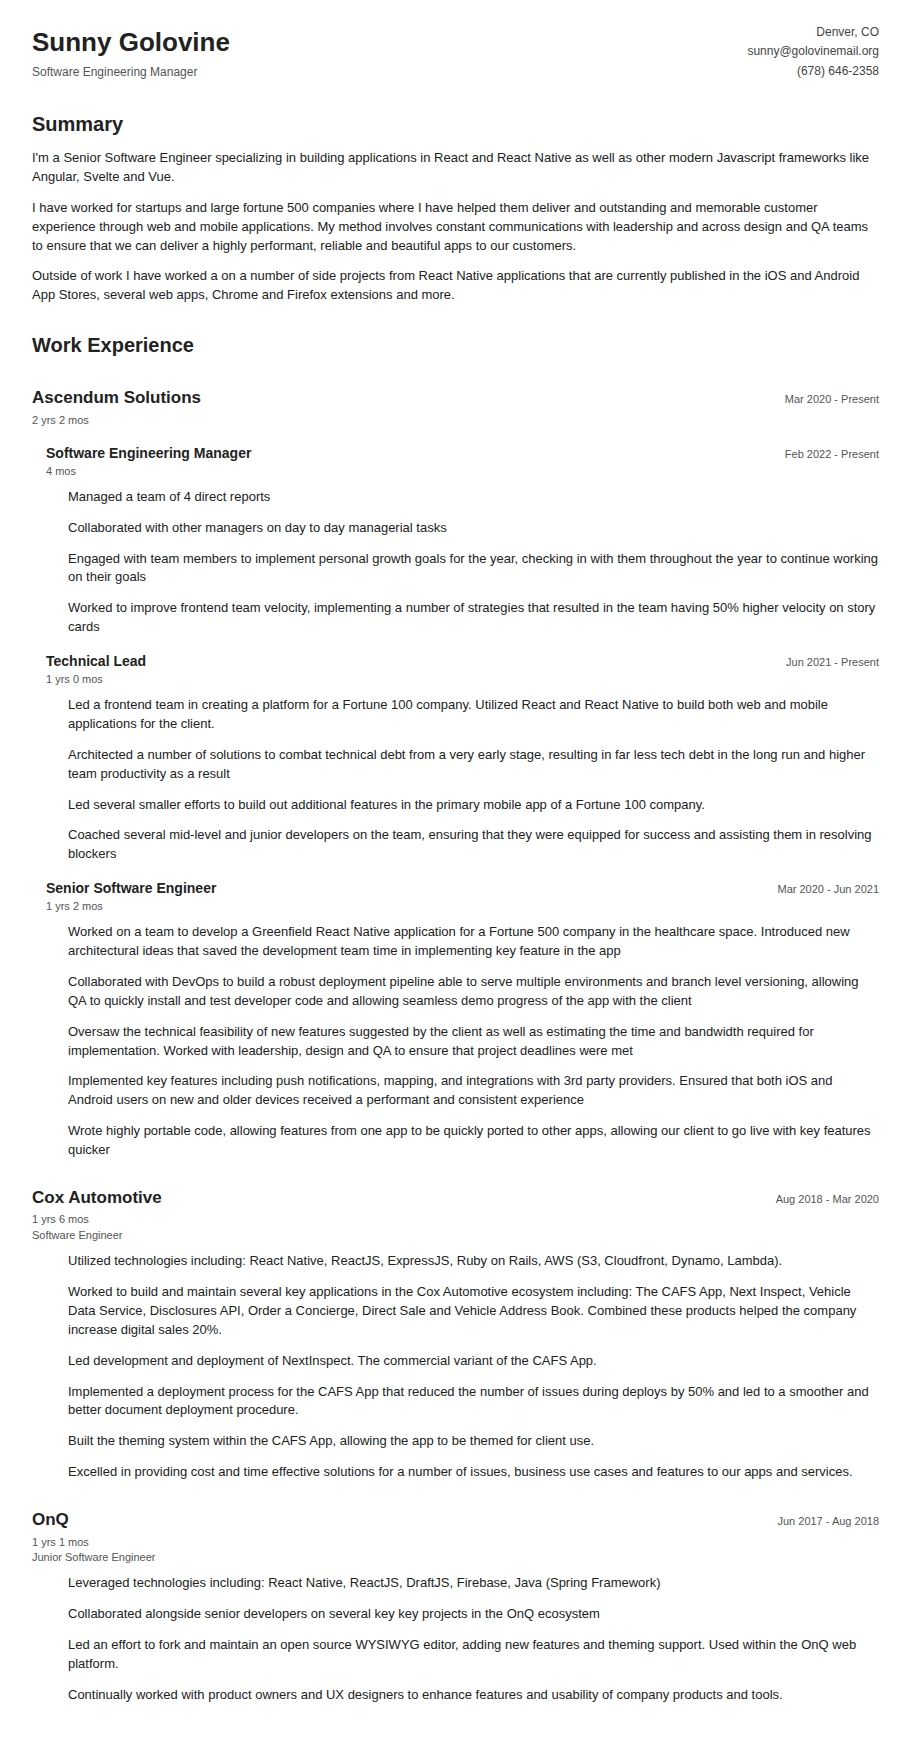Sunny Golovine
Software Engineering Manager
Denver, CO
sunny@golovinemail.org
(678) 646-2358
Summary
I'm a Senior Software Engineer specializing in building applications in React and React Native as well as other modern Javascript frameworks like Angular, Svelte and Vue.
I have worked for startups and large fortune 500 companies where I have helped them deliver and outstanding and memorable customer experience through web and mobile applications. My method involves constant communications with leadership and across design and QA teams to ensure that we can deliver a highly performant, reliable and beautiful apps to our customers.
Outside of work I have worked a on a number of side projects from React Native applications that are currently published in the iOS and Android App Stores, several web apps, Chrome and Firefox extensions and more.
Work Experience
Ascendum Solutions
Mar 2020 - Present
2 yrs 2 mos
Software Engineering Manager
Feb 2022 - Present
4 mos
Managed a team of 4 direct reports
Collaborated with other managers on day to day managerial tasks
Engaged with team members to implement personal growth goals for the year, checking in with them throughout the year to continue working on their goals
Worked to improve frontend team velocity, implementing a number of strategies that resulted in the team having 50% higher velocity on story cards
Technical Lead
Jun 2021 - Present
1 yrs 0 mos
Led a frontend team in creating a platform for a Fortune 100 company. Utilized React and React Native to build both web and mobile applications for the client.
Architected a number of solutions to combat technical debt from a very early stage, resulting in far less tech debt in the long run and higher team productivity as a result
Led several smaller efforts to build out additional features in the primary mobile app of a Fortune 100 company.
Coached several mid-level and junior developers on the team, ensuring that they were equipped for success and assisting them in resolving blockers
Senior Software Engineer
Mar 2020 - Jun 2021
1 yrs 2 mos
Worked on a team to develop a Greenfield React Native application for a Fortune 500 company in the healthcare space. Introduced new architectural ideas that saved the development team time in implementing key feature in the app
Collaborated with DevOps to build a robust deployment pipeline able to serve multiple environments and branch level versioning, allowing QA to quickly install and test developer code and allowing seamless demo progress of the app with the client
Oversaw the technical feasibility of new features suggested by the client as well as estimating the time and bandwidth required for implementation. Worked with leadership, design and QA to ensure that project deadlines were met
Implemented key features including push notifications, mapping, and integrations with 3rd party providers. Ensured that both iOS and Android users on new and older devices received a performant and consistent experience
Wrote highly portable code, allowing features from one app to be quickly ported to other apps, allowing our client to go live with key features quicker
Cox Automotive
Aug 2018 - Mar 2020
1 yrs 6 mos
Software Engineer
Utilized technologies including: React Native, ReactJS, ExpressJS, Ruby on Rails, AWS (S3, Cloudfront, Dynamo, Lambda).
Worked to build and maintain several key applications in the Cox Automotive ecosystem including: The CAFS App, Next Inspect, Vehicle Data Service, Disclosures API, Order a Concierge, Direct Sale and Vehicle Address Book. Combined these products helped the company increase digital sales 20%.
Led development and deployment of NextInspect. The commercial variant of the CAFS App.
Implemented a deployment process for the CAFS App that reduced the number of issues during deploys by 50% and led to a smoother and better document deployment procedure.
Built the theming system within the CAFS App, allowing the app to be themed for client use.
Excelled in providing cost and time effective solutions for a number of issues, business use cases and features to our apps and services.
OnQ
Jun 2017 - Aug 2018
1 yrs 1 mos
Junior Software Engineer
Leveraged technologies including: React Native, ReactJS, DraftJS, Firebase, Java (Spring Framework)
Collaborated alongside senior developers on several key key projects in the OnQ ecosystem
Led an effort to fork and maintain an open source WYSIWYG editor, adding new features and theming support. Used within the OnQ web platform.
Continually worked with product owners and UX designers to enhance features and usability of company products and tools.